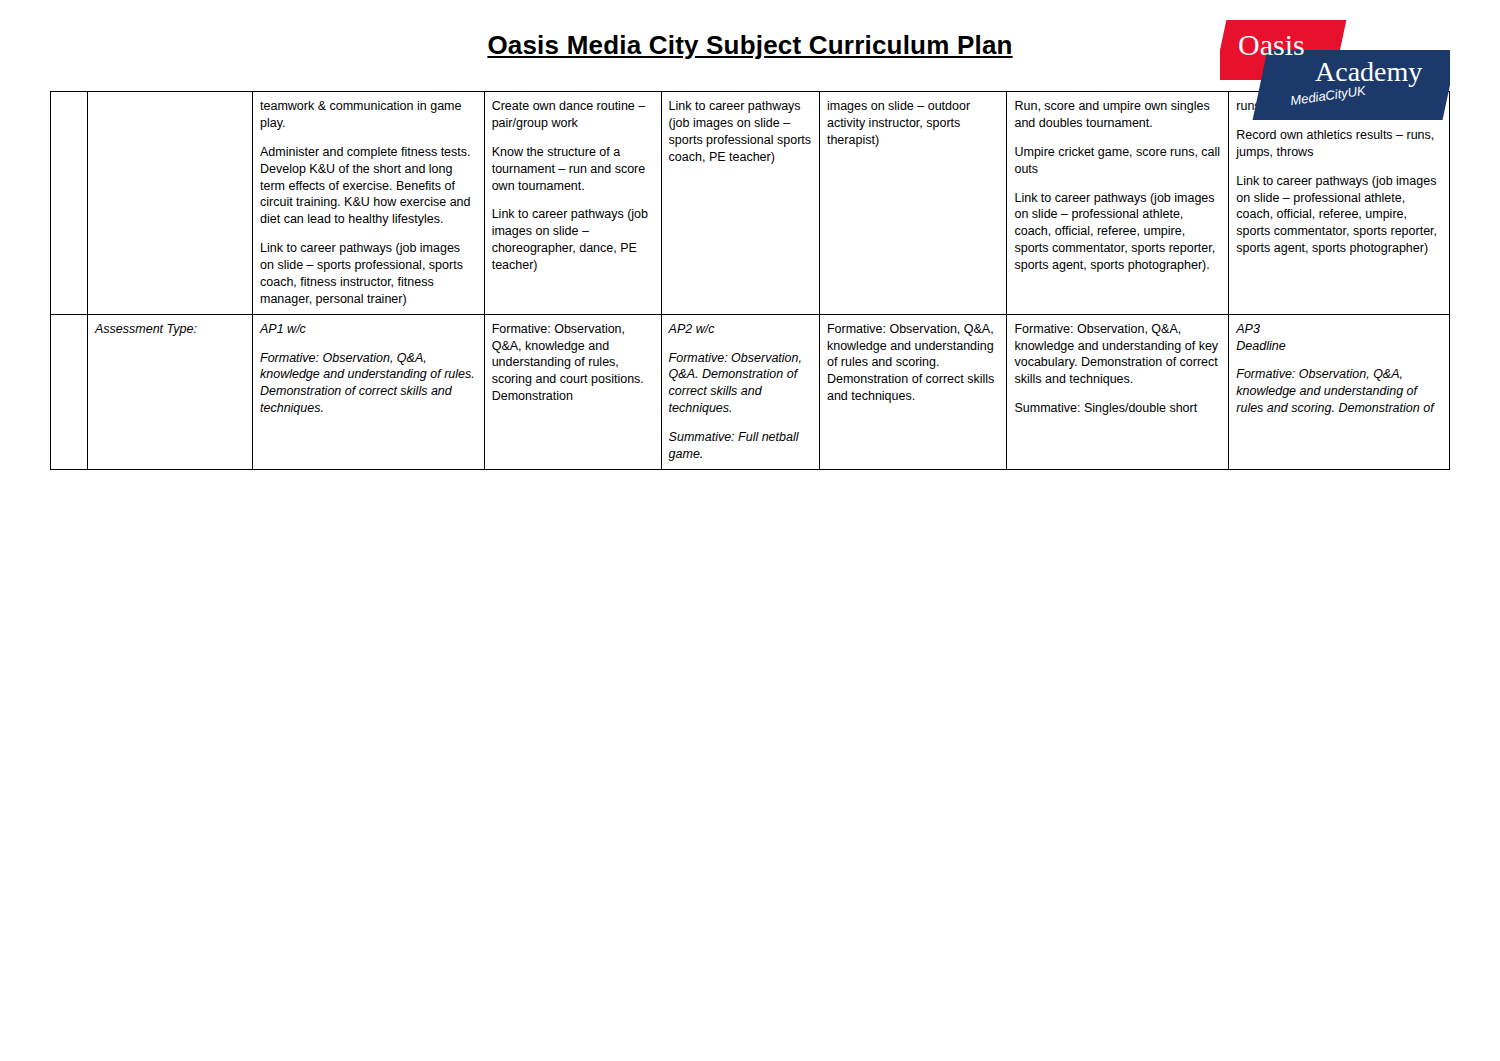Oasis
Academy
MediaCityUK
Oasis Media City Subject Curriculum Plan
| | | teamwork & communication in game play. Administer and complete fitness tests. Develop K&U of the short and long term effects of exercise. Benefits of circuit training. K&U how exercise and diet can lead to healthy lifestyles. Link to career pathways (job images on slide – sports professional, sports coach, fitness instructor, fitness manager, personal trainer) | Create own dance routine – pair/group work Know the structure of a tournament – run and score own tournament. Link to career pathways (job images on slide – choreographer, dance, PE teacher) | Link to career pathways (job images on slide – sports professional sports coach, PE teacher) | images on slide – outdoor activity instructor, sports therapist) | Run, score and umpire own singles and doubles tournament. Umpire cricket game, score runs, call outs Link to career pathways (job images on slide – professional athlete, coach, official, referee, umpire, sports commentator, sports reporter, sports agent, sports photographer). | runs/outs, call no balls. Record own athletics results – runs, jumps, throws Link to career pathways (job images on slide – professional athlete, coach, official, referee, umpire, sports commentator, sports reporter, sports agent, sports photographer) |
| | Assessment Type: | AP1 w/c Formative: Observation, Q&A, knowledge and understanding of rules. Demonstration of correct skills and techniques. | Formative: Observation, Q&A, knowledge and understanding of rules, scoring and court positions. Demonstration | AP2 w/c Formative: Observation, Q&A. Demonstration of correct skills and techniques. Summative: Full netball game. | Formative: Observation, Q&A, knowledge and understanding of rules and scoring. Demonstration of correct skills and techniques. | Formative: Observation, Q&A, knowledge and understanding of key vocabulary. Demonstration of correct skills and techniques. Summative: Singles/double short | AP3 Deadline Formative: Observation, Q&A, knowledge and understanding of rules and scoring. Demonstration of |